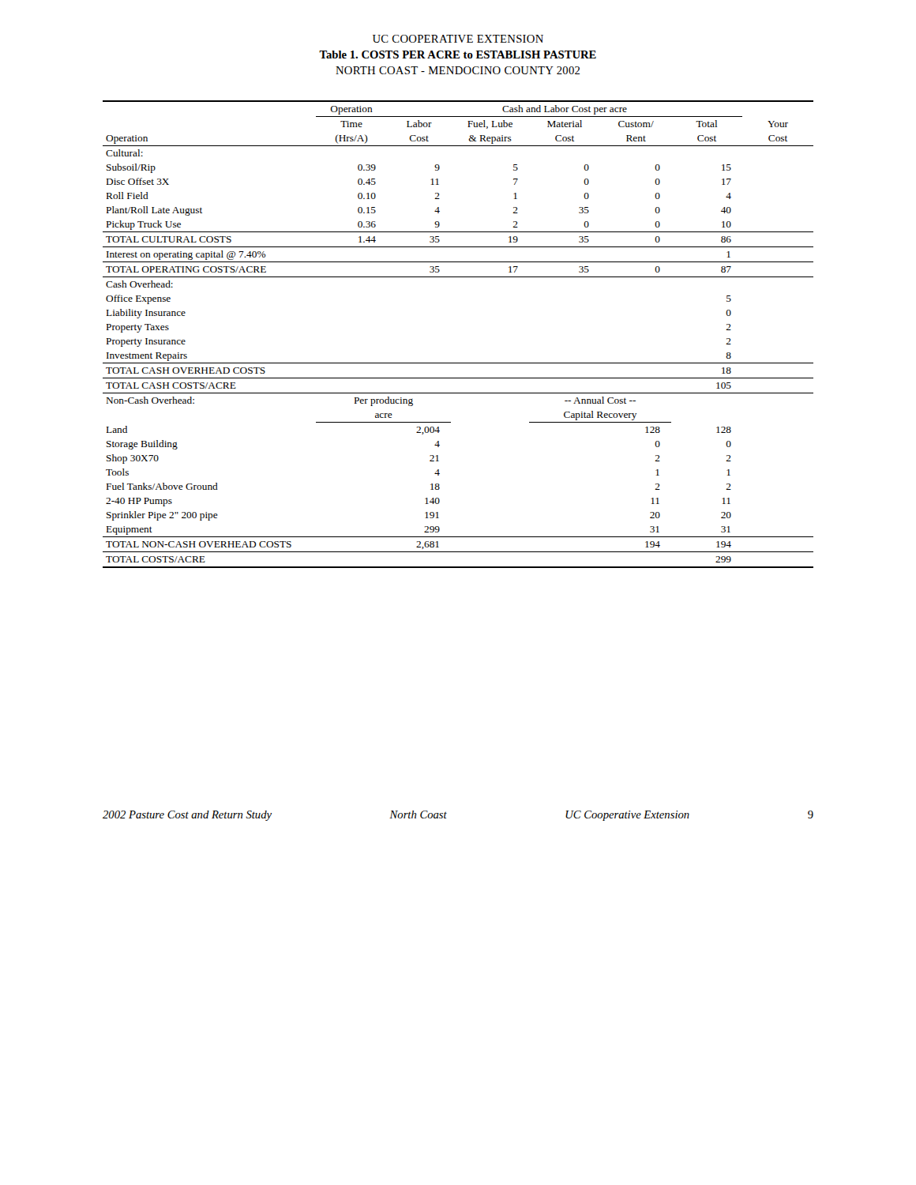UC COOPERATIVE EXTENSION
Table 1. COSTS PER ACRE to ESTABLISH PASTURE
NORTH COAST - MENDOCINO COUNTY 2002
| | Operation | Cash and Labor Cost per acre | |
| | Time | Labor | Fuel, Lube | Material | Custom/ | Total | Your |
| Operation | (Hrs/A) | Cost | & Repairs | Cost | Rent | Cost | Cost |
| Cultural: | | | | | | | |
| Subsoil/Rip | 0.39 | 9 | 5 | 0 | 0 | 15 | |
| Disc Offset 3X | 0.45 | 11 | 7 | 0 | 0 | 17 | |
| Roll Field | 0.10 | 2 | 1 | 0 | 0 | 4 | |
| Plant/Roll Late August | 0.15 | 4 | 2 | 35 | 0 | 40 | |
| Pickup Truck Use | 0.36 | 9 | 2 | 0 | 0 | 10 | |
| TOTAL CULTURAL COSTS | 1.44 | 35 | 19 | 35 | 0 | 86 | |
| Interest on operating capital @ 7.40% | | | | | | 1 | |
| TOTAL OPERATING COSTS/ACRE | | 35 | 17 | 35 | 0 | 87 | |
| Cash Overhead: | | | | | | | |
| Office Expense | | | | | | 5 | |
| Liability Insurance | | | | | | 0 | |
| Property Taxes | | | | | | 2 | |
| Property Insurance | | | | | | 2 | |
| Investment Repairs | | | | | | 8 | |
| TOTAL CASH OVERHEAD COSTS | | | | | | 18 | |
| TOTAL CASH COSTS/ACRE | | | | | | 105 | |
| Non-Cash Overhead: | Per producing | | -- Annual Cost -- | | |
| | acre | | Capital Recovery | | |
| Land | 2,004 | | 128 | 128 | |
| Storage Building | 4 | | 0 | 0 | |
| Shop 30X70 | 21 | | 2 | 2 | |
| Tools | 4 | | 1 | 1 | |
| Fuel Tanks/Above Ground | 18 | | 2 | 2 | |
| 2-40 HP Pumps | 140 | | 11 | 11 | |
| Sprinkler Pipe 2" 200 pipe | 191 | | 20 | 20 | |
| Equipment | 299 | | 31 | 31 | |
| TOTAL NON-CASH OVERHEAD COSTS | 2,681 | | 194 | 194 | |
| TOTAL COSTS/ACRE | | | | | | 299 | |
2002 Pasture Cost and Return Study North Coast UC Cooperative Extension 9